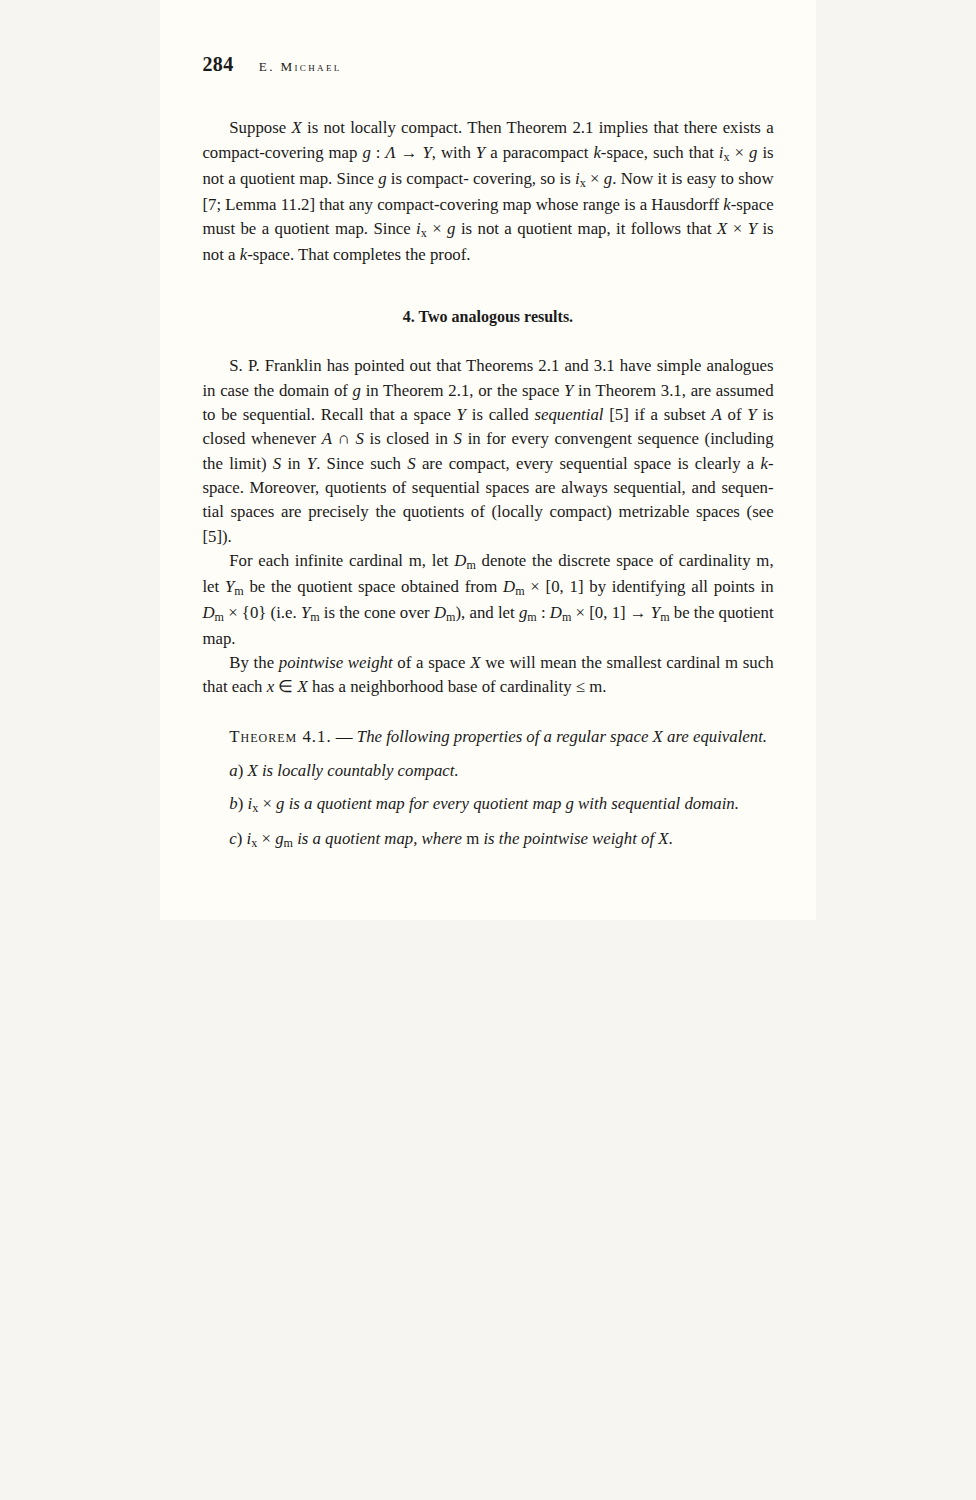284 E. Michael
Suppose X is not locally compact. Then Theorem 2.1 implies that there exists a compact-covering map g : Λ → Y, with Y a paracompact k-space, such that ix × g is not a quotient map. Since g is compact- covering, so is ix × g. Now it is easy to show [7; Lemma 11.2] that any compact-covering map whose range is a Hausdorff k-space must be a quotient map. Since ix × g is not a quotient map, it follows that X × Y is not a k-space. That completes the proof.
4. Two analogous results.
S. P. Franklin has pointed out that Theorems 2.1 and 3.1 have simple analogues in case the domain of g in Theorem 2.1, or the space Y in Theorem 3.1, are assumed to be sequential. Recall that a space Y is called sequential [5] if a subset A of Y is closed whenever A ∩ S is closed in S in for every convengent sequence (including the limit) S in Y. Since such S are compact, every sequential space is clearly a k-space. Moreover, quotients of sequential spaces are always sequential, and sequential spaces are precisely the quotients of (locally compact) metrizable spaces (see [5]).
For each infinite cardinal m, let Dm denote the discrete space of cardinality m, let Ym be the quotient space obtained from Dm × [0, 1] by identifying all points in Dm × {0} (i.e. Ym is the cone over Dm), and let gm : Dm × [0, 1] → Ym be the quotient map.
By the pointwise weight of a space X we will mean the smallest cardinal m such that each x ∈ X has a neighborhood base of cardinality ≤ m.
Theorem 4.1. — The following properties of a regular space X are equivalent.
a) X is locally countably compact.
b) ix × g is a quotient map for every quotient map g with sequential domain.
c) ix × gm is a quotient map, where m is the pointwise weight of X.